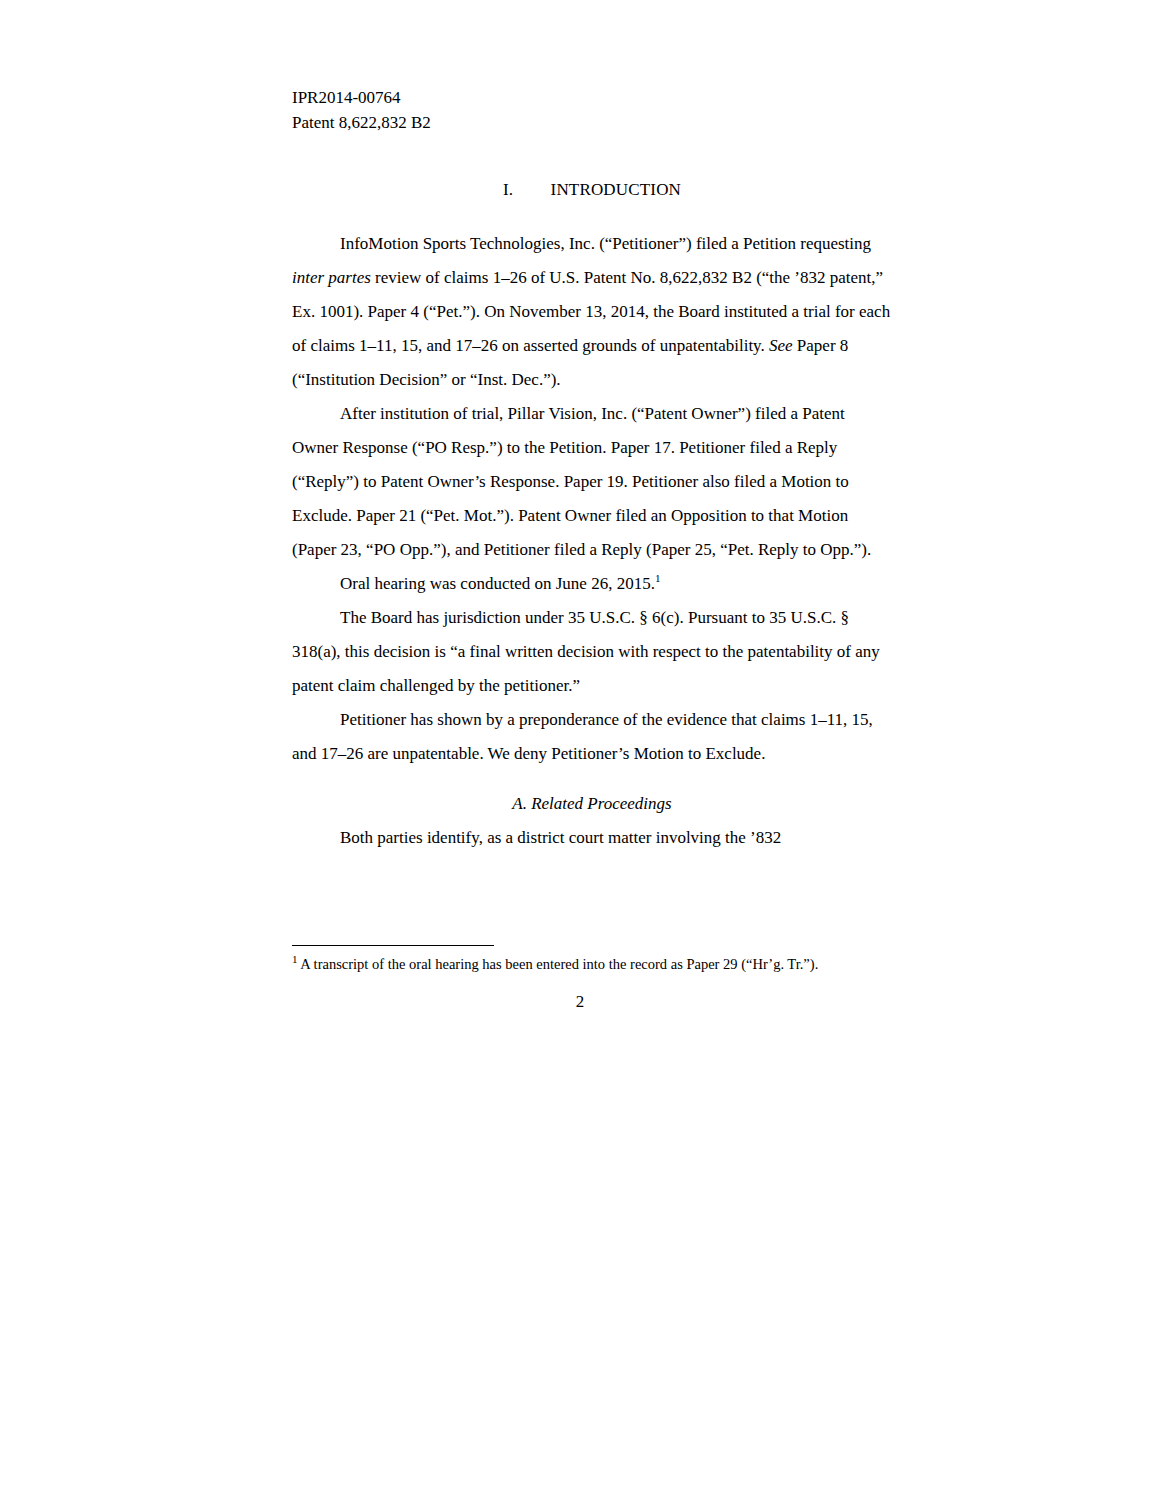IPR2014-00764
Patent 8,622,832 B2
I. INTRODUCTION
InfoMotion Sports Technologies, Inc. (“Petitioner”) filed a Petition requesting inter partes review of claims 1–26 of U.S. Patent No. 8,622,832 B2 (“the ’832 patent,” Ex. 1001). Paper 4 (“Pet.”). On November 13, 2014, the Board instituted a trial for each of claims 1–11, 15, and 17–26 on asserted grounds of unpatentability. See Paper 8 (“Institution Decision” or “Inst. Dec.”).
After institution of trial, Pillar Vision, Inc. (“Patent Owner”) filed a Patent Owner Response (“PO Resp.”) to the Petition. Paper 17. Petitioner filed a Reply (“Reply”) to Patent Owner’s Response. Paper 19. Petitioner also filed a Motion to Exclude. Paper 21 (“Pet. Mot.”). Patent Owner filed an Opposition to that Motion (Paper 23, “PO Opp.”), and Petitioner filed a Reply (Paper 25, “Pet. Reply to Opp.”).
Oral hearing was conducted on June 26, 2015.1
The Board has jurisdiction under 35 U.S.C. § 6(c). Pursuant to 35 U.S.C. § 318(a), this decision is “a final written decision with respect to the patentability of any patent claim challenged by the petitioner.”
Petitioner has shown by a preponderance of the evidence that claims 1–11, 15, and 17–26 are unpatentable. We deny Petitioner’s Motion to Exclude.
A. Related Proceedings
Both parties identify, as a district court matter involving the ’832
1 A transcript of the oral hearing has been entered into the record as Paper 29 (“Hr’g. Tr.”).
2